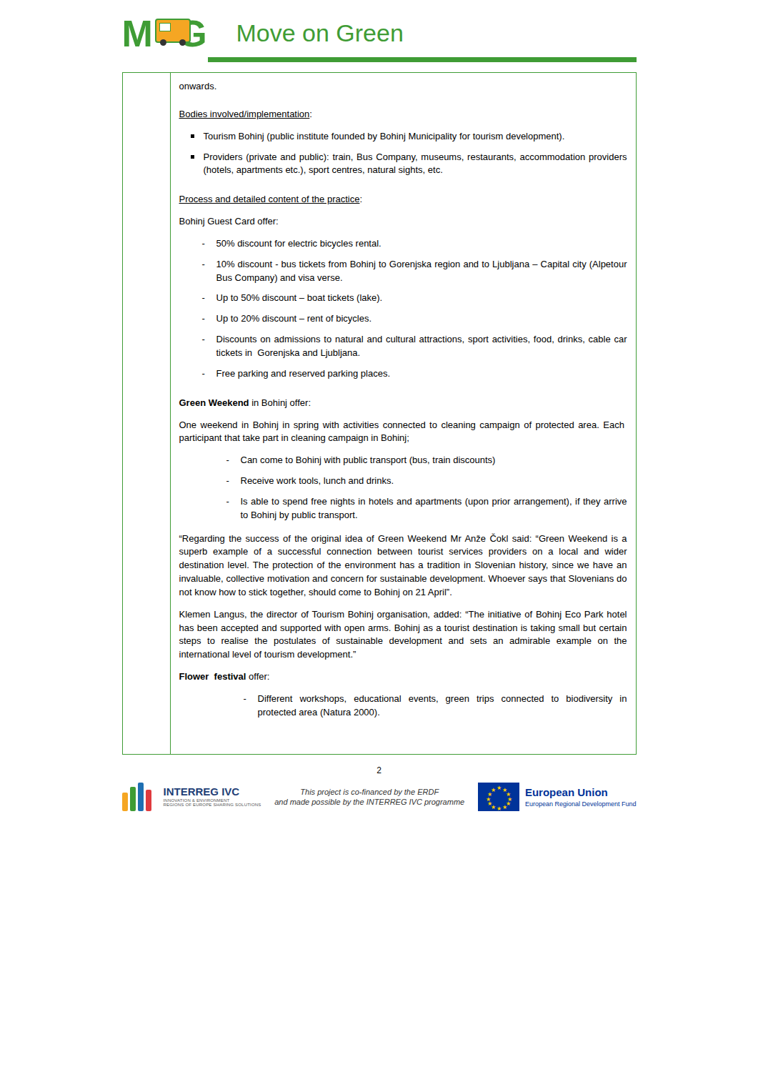M G
Move on Green
| | onwards. Bodies involved/implementation : Tourism Bohinj (public institute founded by Bohinj Municipality for tourism development). Providers (private and public): train, Bus Company, museums, restaurants, accommodation providers (hotels, apartments etc.), sport centres, natural sights, etc. Process and detailed content of the practice : Bohinj Guest Card offer: 50% discount for electric bicycles rental. 10% discount - bus tickets from Bohinj to Gorenjska region and to Ljubljana – Capital city (Alpetour Bus Company) and visa verse. Up to 50% discount – boat tickets (lake). Up to 20% discount – rent of bicycles. Discounts on admissions to natural and cultural attractions, sport activities, food, drinks, cable car tickets in Gorenjska and Ljubljana. Free parking and reserved parking places. Green Weekend in Bohinj offer: One weekend in Bohinj in spring with activities connected to cleaning campaign of protected area. Each participant that take part in cleaning campaign in Bohinj; Can come to Bohinj with public transport (bus, train discounts) Receive work tools, lunch and drinks. Is able to spend free nights in hotels and apartments (upon prior arrangement), if they arrive to Bohinj by public transport. “Regarding the success of the original idea of Green Weekend Mr Anže Čokl said: “Green Weekend is a superb example of a successful connection between tourist services providers on a local and wider destination level. The protection of the environment has a tradition in Slovenian history, since we have an invaluable, collective motivation and concern for sustainable development. Whoever says that Slovenians do not know how to stick together, should come to Bohinj on 21 April”. Klemen Langus, the director of Tourism Bohinj organisation, added: “The initiative of Bohinj Eco Park hotel has been accepted and supported with open arms. Bohinj as a tourist destination is taking small but certain steps to realise the postulates of sustainable development and sets an admirable example on the international level of tourism development.” Flower festival offer: Different workshops, educational events, green trips connected to biodiversity in protected area (Natura 2000). |
2
INTERREG IVC
INNOVATION & ENVIRONMENT
REGIONS OF EUROPE SHARING SOLUTIONS
This project is co-financed by the ERDF
and made possible by the INTERREG IVC programme
★ ★ ★ ★ ★ ★ ★ ★ ★ ★ ★ ★
European Union
European Regional Development Fund